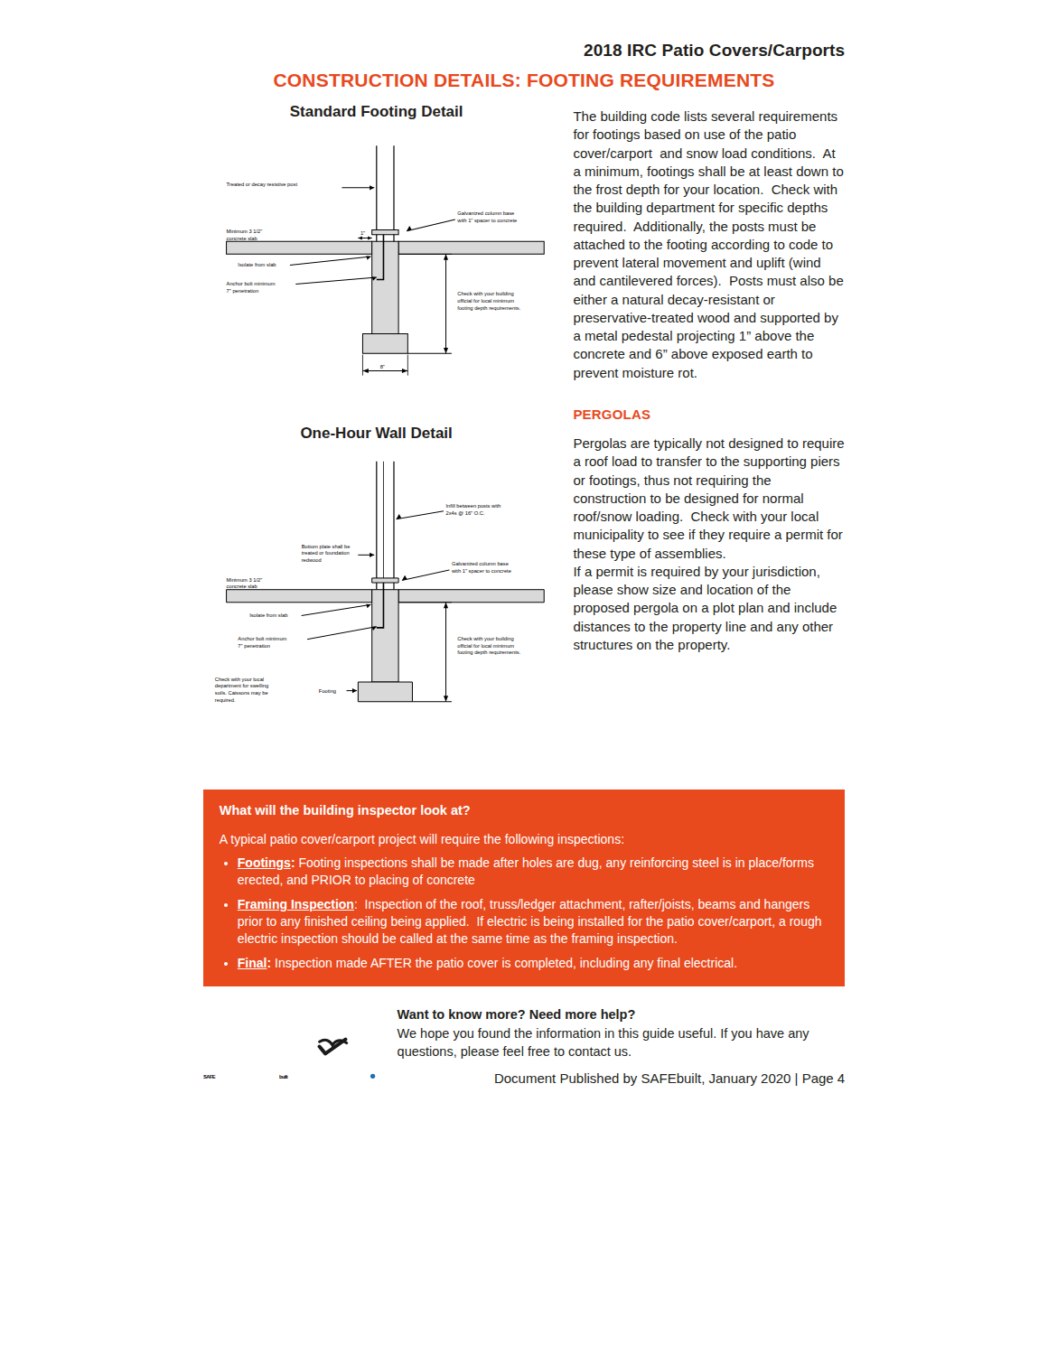2018 IRC Patio Covers/Carports
CONSTRUCTION DETAILS: FOOTING REQUIREMENTS
Standard Footing Detail
Treated or decay resistive post Galvanized column base with 1" spacer to concrete 1" Minimum 3 1/2" concrete slab Isolate from slab Anchor bolt minimum 7" penetration Check with your building official for local minimum footing depth requirements. 8"
One-Hour Wall Detail
Infill between posts with 2x4s @ 16" O.C. Bottom plate shall be treated or foundation redwood Galvanized column base with 1" spacer to concrete Minimum 3 1/2" concrete slab Isolate from slab Anchor bolt minimum 7" penetration Check with your building official for local minimum footing depth requirements. Footing Check with your local department for swelling soils. Caissons may be required.
The building code lists several requirements for footings based on use of the patio cover/carport and snow load conditions. At a minimum, footings shall be at least down to the frost depth for your location. Check with the building department for specific depths required. Additionally, the posts must be attached to the footing according to code to prevent lateral movement and uplift (wind and cantilevered forces). Posts must also be either a natural decay-resistant or preservative-treated wood and supported by a metal pedestal projecting 1” above the concrete and 6” above exposed earth to prevent moisture rot.
PERGOLAS
Pergolas are typically not designed to require a roof load to transfer to the supporting piers or footings, thus not requiring the construction to be designed for normal roof/snow loading. Check with your local municipality to see if they require a permit for these type of assemblies.
If a permit is required by your jurisdiction, please show size and location of the proposed pergola on a plot plan and include distances to the property line and any other structures on the property.
What will the building inspector look at?
A typical patio cover/carport project will require the following inspections:
Footings: Footing inspections shall be made after holes are dug, any reinforcing steel is in place/forms erected, and PRIOR to placing of concrete
Framing Inspection: Inspection of the roof, truss/ledger attachment, rafter/joists, beams and hangers prior to any finished ceiling being applied. If electric is being installed for the patio cover/carport, a rough electric inspection should be called at the same time as the framing inspection.
Final: Inspection made AFTER the patio cover is completed, including any final electrical.
SAFE built
Want to know more? Need more help?
We hope you found the information in this guide useful. If you have any questions, please feel free to contact us.
Document Published by SAFEbuilt, January 2020 | Page 4